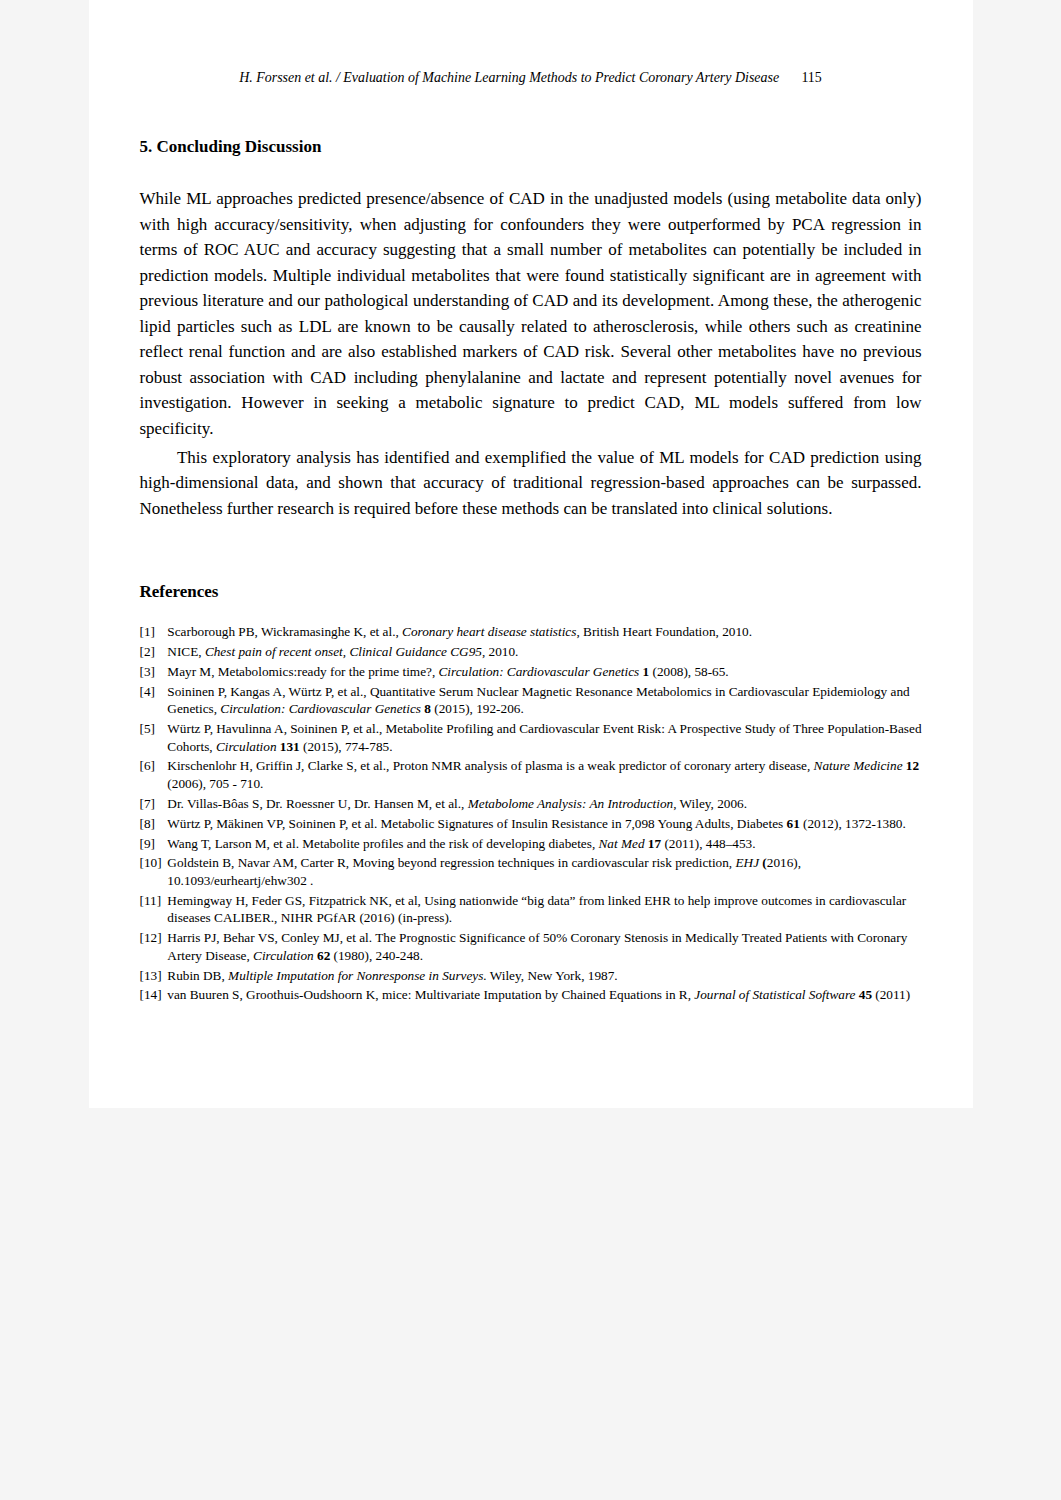H. Forssen et al. / Evaluation of Machine Learning Methods to Predict Coronary Artery Disease115
5. Concluding Discussion
While ML approaches predicted presence/absence of CAD in the unadjusted models (using metabolite data only) with high accuracy/sensitivity, when adjusting for confounders they were outperformed by PCA regression in terms of ROC AUC and accuracy suggesting that a small number of metabolites can potentially be included in prediction models. Multiple individual metabolites that were found statistically significant are in agreement with previous literature and our pathological understanding of CAD and its development. Among these, the atherogenic lipid particles such as LDL are known to be causally related to atherosclerosis, while others such as creatinine reflect renal function and are also established markers of CAD risk. Several other metabolites have no previous robust association with CAD including phenylalanine and lactate and represent potentially novel avenues for investigation. However in seeking a metabolic signature to predict CAD, ML models suffered from low specificity.
This exploratory analysis has identified and exemplified the value of ML models for CAD prediction using high-dimensional data, and shown that accuracy of traditional regression-based approaches can be surpassed. Nonetheless further research is required before these methods can be translated into clinical solutions.
References
[1] Scarborough PB, Wickramasinghe K, et al., Coronary heart disease statistics, British Heart Foundation, 2010.
[2] NICE, Chest pain of recent onset, Clinical Guidance CG95, 2010.
[3] Mayr M, Metabolomics:ready for the prime time?, Circulation: Cardiovascular Genetics 1 (2008), 58-65.
[4] Soininen P, Kangas A, Würtz P, et al., Quantitative Serum Nuclear Magnetic Resonance Metabolomics in Cardiovascular Epidemiology and Genetics, Circulation: Cardiovascular Genetics 8 (2015), 192-206.
[5] Würtz P, Havulinna A, Soininen P, et al., Metabolite Profiling and Cardiovascular Event Risk: A Prospective Study of Three Population-Based Cohorts, Circulation 131 (2015), 774-785.
[6] Kirschenlohr H, Griffin J, Clarke S, et al., Proton NMR analysis of plasma is a weak predictor of coronary artery disease, Nature Medicine 12 (2006), 705 - 710.
[7] Dr. Villas-Bôas S, Dr. Roessner U, Dr. Hansen M, et al., Metabolome Analysis: An Introduction, Wiley, 2006.
[8] Würtz P, Mäkinen VP, Soininen P, et al. Metabolic Signatures of Insulin Resistance in 7,098 Young Adults, Diabetes 61 (2012), 1372-1380.
[9] Wang T, Larson M, et al. Metabolite profiles and the risk of developing diabetes, Nat Med 17 (2011), 448–453.
[10] Goldstein B, Navar AM, Carter R, Moving beyond regression techniques in cardiovascular risk prediction, EHJ (2016), 10.1093/eurheartj/ehw302 .
[11] Hemingway H, Feder GS, Fitzpatrick NK, et al, Using nationwide “big data” from linked EHR to help improve outcomes in cardiovascular diseases CALIBER., NIHR PGfAR (2016) (in-press).
[12] Harris PJ, Behar VS, Conley MJ, et al. The Prognostic Significance of 50% Coronary Stenosis in Medically Treated Patients with Coronary Artery Disease, Circulation 62 (1980), 240-248.
[13] Rubin DB, Multiple Imputation for Nonresponse in Surveys. Wiley, New York, 1987.
[14] van Buuren S, Groothuis-Oudshoorn K, mice: Multivariate Imputation by Chained Equations in R, Journal of Statistical Software 45 (2011)